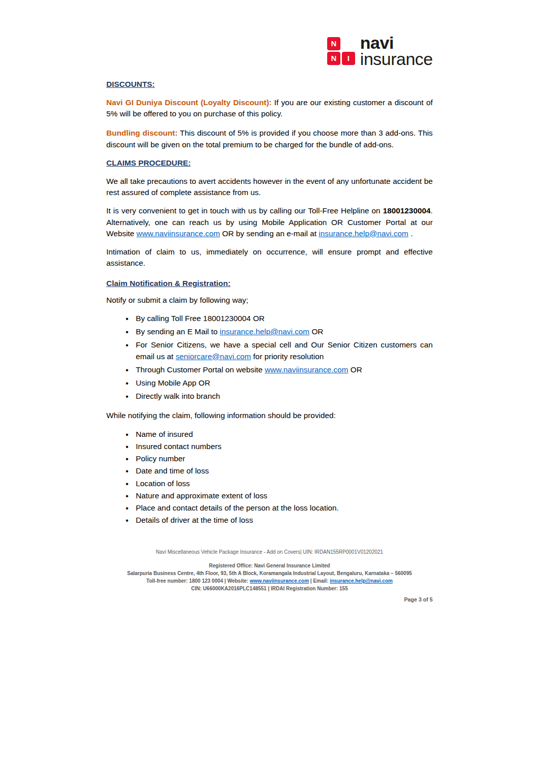N NI
navi
insurance
DISCOUNTS:
Navi GI Duniya Discount (Loyalty Discount): If you are our existing customer a discount of 5% will be offered to you on purchase of this policy.
Bundling discount: This discount of 5% is provided if you choose more than 3 add-ons. This discount will be given on the total premium to be charged for the bundle of add-ons.
CLAIMS PROCEDURE:
We all take precautions to avert accidents however in the event of any unfortunate accident be rest assured of complete assistance from us.
It is very convenient to get in touch with us by calling our Toll-Free Helpline on 18001230004. Alternatively, one can reach us by using Mobile Application OR Customer Portal at our Website www.naviinsurance.com OR by sending an e-mail at insurance.help@navi.com .
Intimation of claim to us, immediately on occurrence, will ensure prompt and effective assistance.
Claim Notification & Registration:
Notify or submit a claim by following way;
By calling Toll Free 18001230004 OR
By sending an E Mail to insurance.help@navi.com OR
For Senior Citizens, we have a special cell and Our Senior Citizen customers can email us at seniorcare@navi.com for priority resolution
Through Customer Portal on website www.naviinsurance.com OR
Using Mobile App OR
Directly walk into branch
While notifying the claim, following information should be provided:
Name of insured
Insured contact numbers
Policy number
Date and time of loss
Location of loss
Nature and approximate extent of loss
Place and contact details of the person at the loss location.
Details of driver at the time of loss
Navi Miscellaneous Vehicle Package Insurance - Add on Covers| UIN: IRDAN155RP0001V01202021
Registered Office: Navi General Insurance Limited
Salarpuria Business Centre, 4th Floor, 93, 5th A Block, Koramangala Industrial Layout, Bengaluru, Karnataka – 560095
Toll-free number: 1800 123 0004 | Website: www.naviinsurance.com | Email: insurance.help@navi.com
CIN: U66000KA2016PLC148551 | IRDAI Registration Number: 155
Page 3 of 5